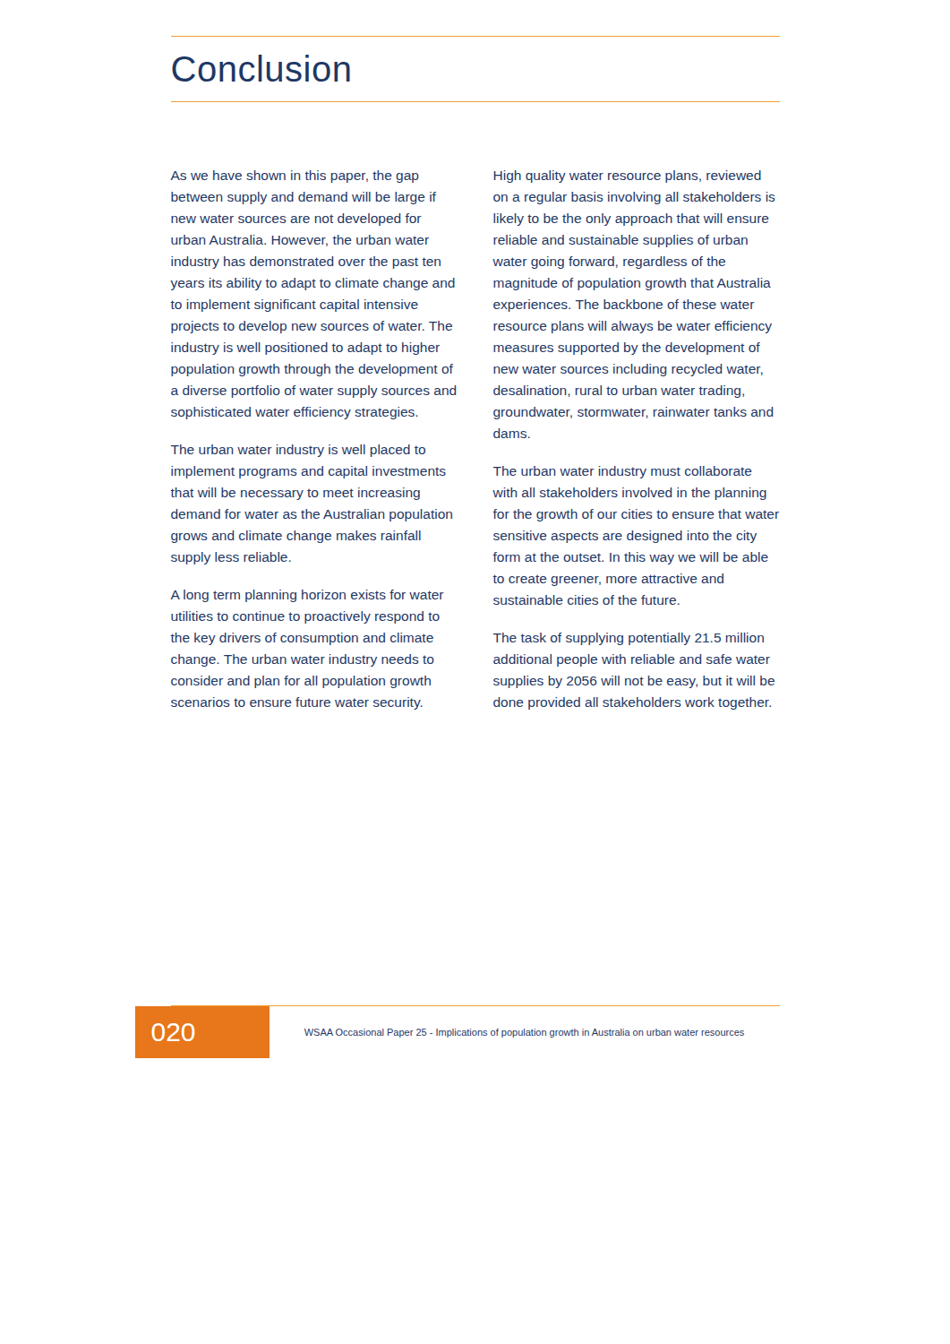Conclusion
As we have shown in this paper, the gap between supply and demand will be large if new water sources are not developed for urban Australia. However, the urban water industry has demonstrated over the past ten years its ability to adapt to climate change and to implement significant capital intensive projects to develop new sources of water. The industry is well positioned to adapt to higher population growth through the development of a diverse portfolio of water supply sources and sophisticated water efficiency strategies.
The urban water industry is well placed to implement programs and capital investments that will be necessary to meet increasing demand for water as the Australian population grows and climate change makes rainfall supply less reliable.
A long term planning horizon exists for water utilities to continue to proactively respond to the key drivers of consumption and climate change. The urban water industry needs to consider and plan for all population growth scenarios to ensure future water security.
High quality water resource plans, reviewed on a regular basis involving all stakeholders is likely to be the only approach that will ensure reliable and sustainable supplies of urban water going forward, regardless of the magnitude of population growth that Australia experiences. The backbone of these water resource plans will always be water efficiency measures supported by the development of new water sources including recycled water, desalination, rural to urban water trading, groundwater, stormwater, rainwater tanks and dams.
The urban water industry must collaborate with all stakeholders involved in the planning for the growth of our cities to ensure that water sensitive aspects are designed into the city form at the outset. In this way we will be able to create greener, more attractive and sustainable cities of the future.
The task of supplying potentially 21.5 million additional people with reliable and safe water supplies by 2056 will not be easy, but it will be done provided all stakeholders work together.
020
WSAA Occasional Paper 25 - Implications of population growth in Australia on urban water resources